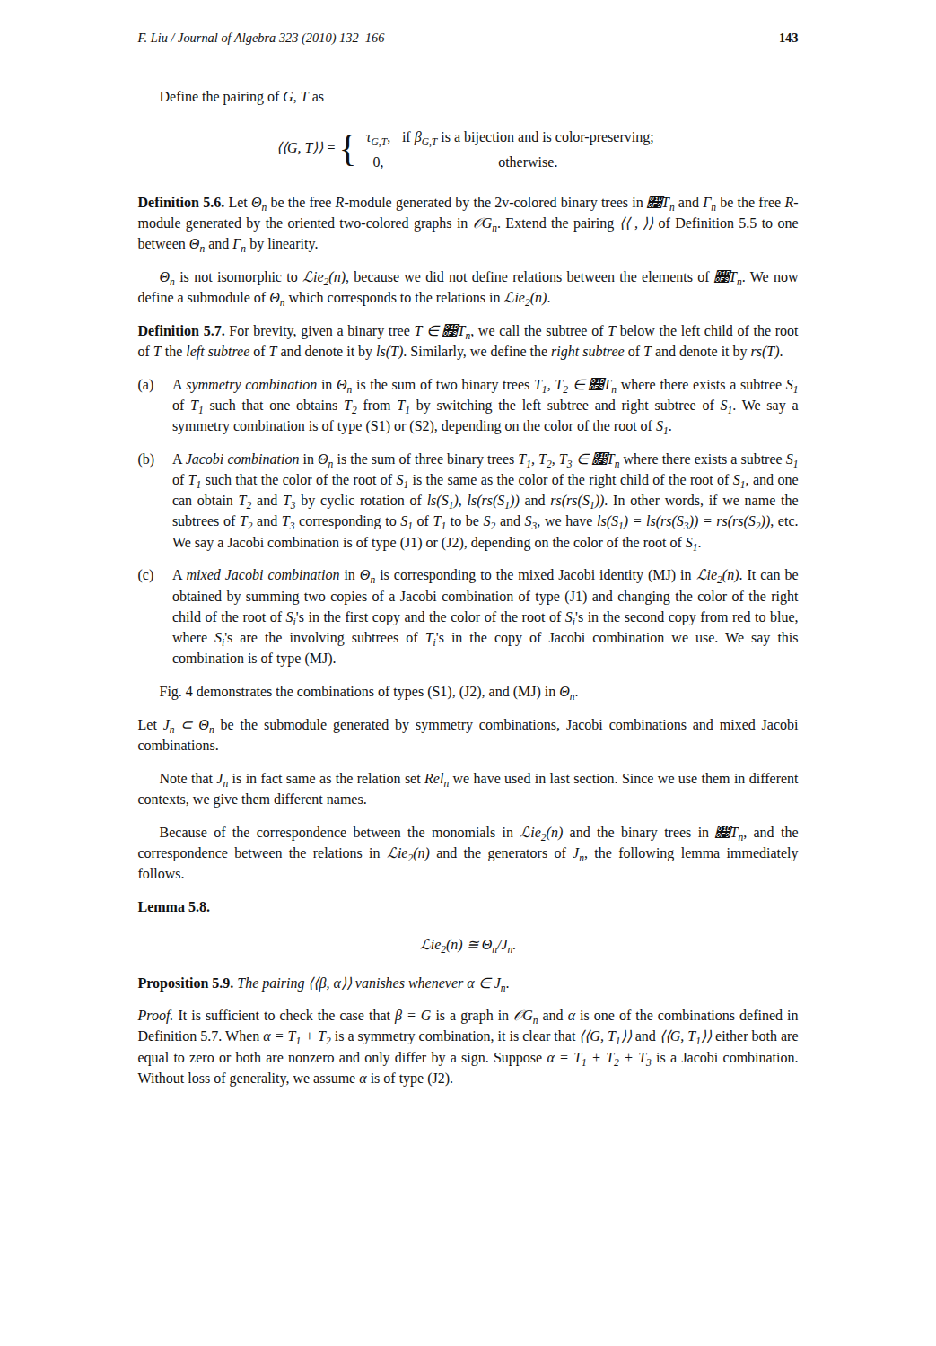F. Liu / Journal of Algebra 323 (2010) 132–166 143
Define the pairing of G, T as
⟨⟨G, T⟩⟩ = {
| τ G,T , | if β G,T is a bijection and is color-preserving; |
| 0, | otherwise. |
Definition 5.6. Let Θn be the free R-module generated by the 2v-colored binary trees in 𝃹Tn and Γn be the free R-module generated by the oriented two-colored graphs in 𝒪Gn. Extend the pairing ⟨⟨ , ⟩⟩ of Definition 5.5 to one between Θn and Γn by linearity.
Θn is not isomorphic to ℒie2(n), because we did not define relations between the elements of 𝃹Tn. We now define a submodule of Θn which corresponds to the relations in ℒie2(n).
Definition 5.7. For brevity, given a binary tree T ∈ 𝃹Tn, we call the subtree of T below the left child of the root of T the left subtree of T and denote it by ls(T). Similarly, we define the right subtree of T and denote it by rs(T).
(a) A symmetry combination in Θn is the sum of two binary trees T1, T2 ∈ 𝃹Tn where there exists a subtree S1 of T1 such that one obtains T2 from T1 by switching the left subtree and right subtree of S1. We say a symmetry combination is of type (S1) or (S2), depending on the color of the root of S1.
(b) A Jacobi combination in Θn is the sum of three binary trees T1, T2, T3 ∈ 𝃹Tn where there exists a subtree S1 of T1 such that the color of the root of S1 is the same as the color of the right child of the root of S1, and one can obtain T2 and T3 by cyclic rotation of ls(S1), ls(rs(S1)) and rs(rs(S1)). In other words, if we name the subtrees of T2 and T3 corresponding to S1 of T1 to be S2 and S3, we have ls(S1) = ls(rs(S3)) = rs(rs(S2)), etc. We say a Jacobi combination is of type (J1) or (J2), depending on the color of the root of S1.
(c) A mixed Jacobi combination in Θn is corresponding to the mixed Jacobi identity (MJ) in ℒie2(n). It can be obtained by summing two copies of a Jacobi combination of type (J1) and changing the color of the right child of the root of Si's in the first copy and the color of the root of Si's in the second copy from red to blue, where Si's are the involving subtrees of Ti's in the copy of Jacobi combination we use. We say this combination is of type (MJ).
Fig. 4 demonstrates the combinations of types (S1), (J2), and (MJ) in Θn.
Let Jn ⊂ Θn be the submodule generated by symmetry combinations, Jacobi combinations and mixed Jacobi combinations.
Note that Jn is in fact same as the relation set Reln we have used in last section. Since we use them in different contexts, we give them different names.
Because of the correspondence between the monomials in ℒie2(n) and the binary trees in 𝃹Tn, and the correspondence between the relations in ℒie2(n) and the generators of Jn, the following lemma immediately follows.
Lemma 5.8.
ℒie2(n) ≅ Θn/Jn.
Proposition 5.9. The pairing ⟨⟨β, α⟩⟩ vanishes whenever α ∈ Jn.
Proof. It is sufficient to check the case that β = G is a graph in 𝒪Gn and α is one of the combinations defined in Definition 5.7. When α = T1 + T2 is a symmetry combination, it is clear that ⟨⟨G, T1⟩⟩ and ⟨⟨G, T1⟩⟩ either both are equal to zero or both are nonzero and only differ by a sign. Suppose α = T1 + T2 + T3 is a Jacobi combination. Without loss of generality, we assume α is of type (J2).